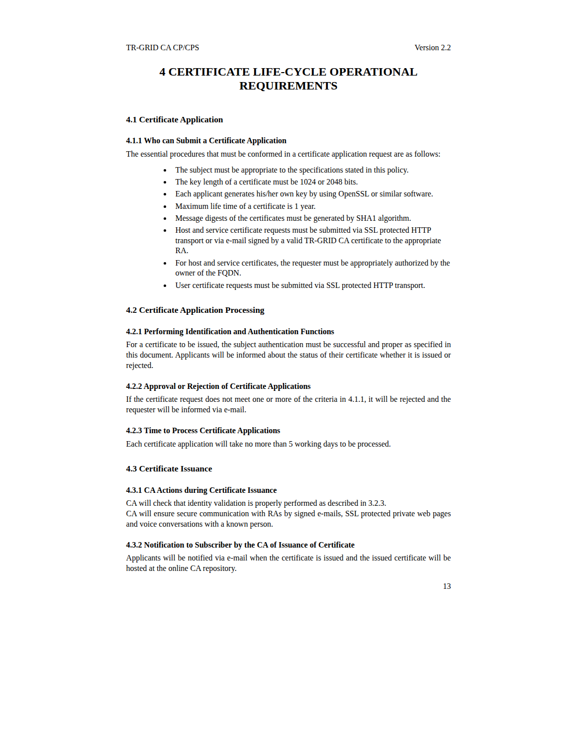TR-GRID CA CP/CPS Version 2.2
4 CERTIFICATE LIFE-CYCLE OPERATIONAL
REQUIREMENTS
4.1 Certificate Application
4.1.1 Who can Submit a Certificate Application
The essential procedures that must be conformed in a certificate application request are as follows:
The subject must be appropriate to the specifications stated in this policy.
The key length of a certificate must be 1024 or 2048 bits.
Each applicant generates his/her own key by using OpenSSL or similar software.
Maximum life time of a certificate is 1 year.
Message digests of the certificates must be generated by SHA1 algorithm.
Host and service certificate requests must be submitted via SSL protected HTTP transport or via e-mail signed by a valid TR-GRID CA certificate to the appropriate RA.
For host and service certificates, the requester must be appropriately authorized by the owner of the FQDN.
User certificate requests must be submitted via SSL protected HTTP transport.
4.2 Certificate Application Processing
4.2.1 Performing Identification and Authentication Functions
For a certificate to be issued, the subject authentication must be successful and proper as specified in this document. Applicants will be informed about the status of their certificate whether it is issued or rejected.
4.2.2 Approval or Rejection of Certificate Applications
If the certificate request does not meet one or more of the criteria in 4.1.1, it will be rejected and the requester will be informed via e-mail.
4.2.3 Time to Process Certificate Applications
Each certificate application will take no more than 5 working days to be processed.
4.3 Certificate Issuance
4.3.1 CA Actions during Certificate Issuance
CA will check that identity validation is properly performed as described in 3.2.3.
CA will ensure secure communication with RAs by signed e-mails, SSL protected private web pages and voice conversations with a known person.
4.3.2 Notification to Subscriber by the CA of Issuance of Certificate
Applicants will be notified via e-mail when the certificate is issued and the issued certificate will be hosted at the online CA repository.
13